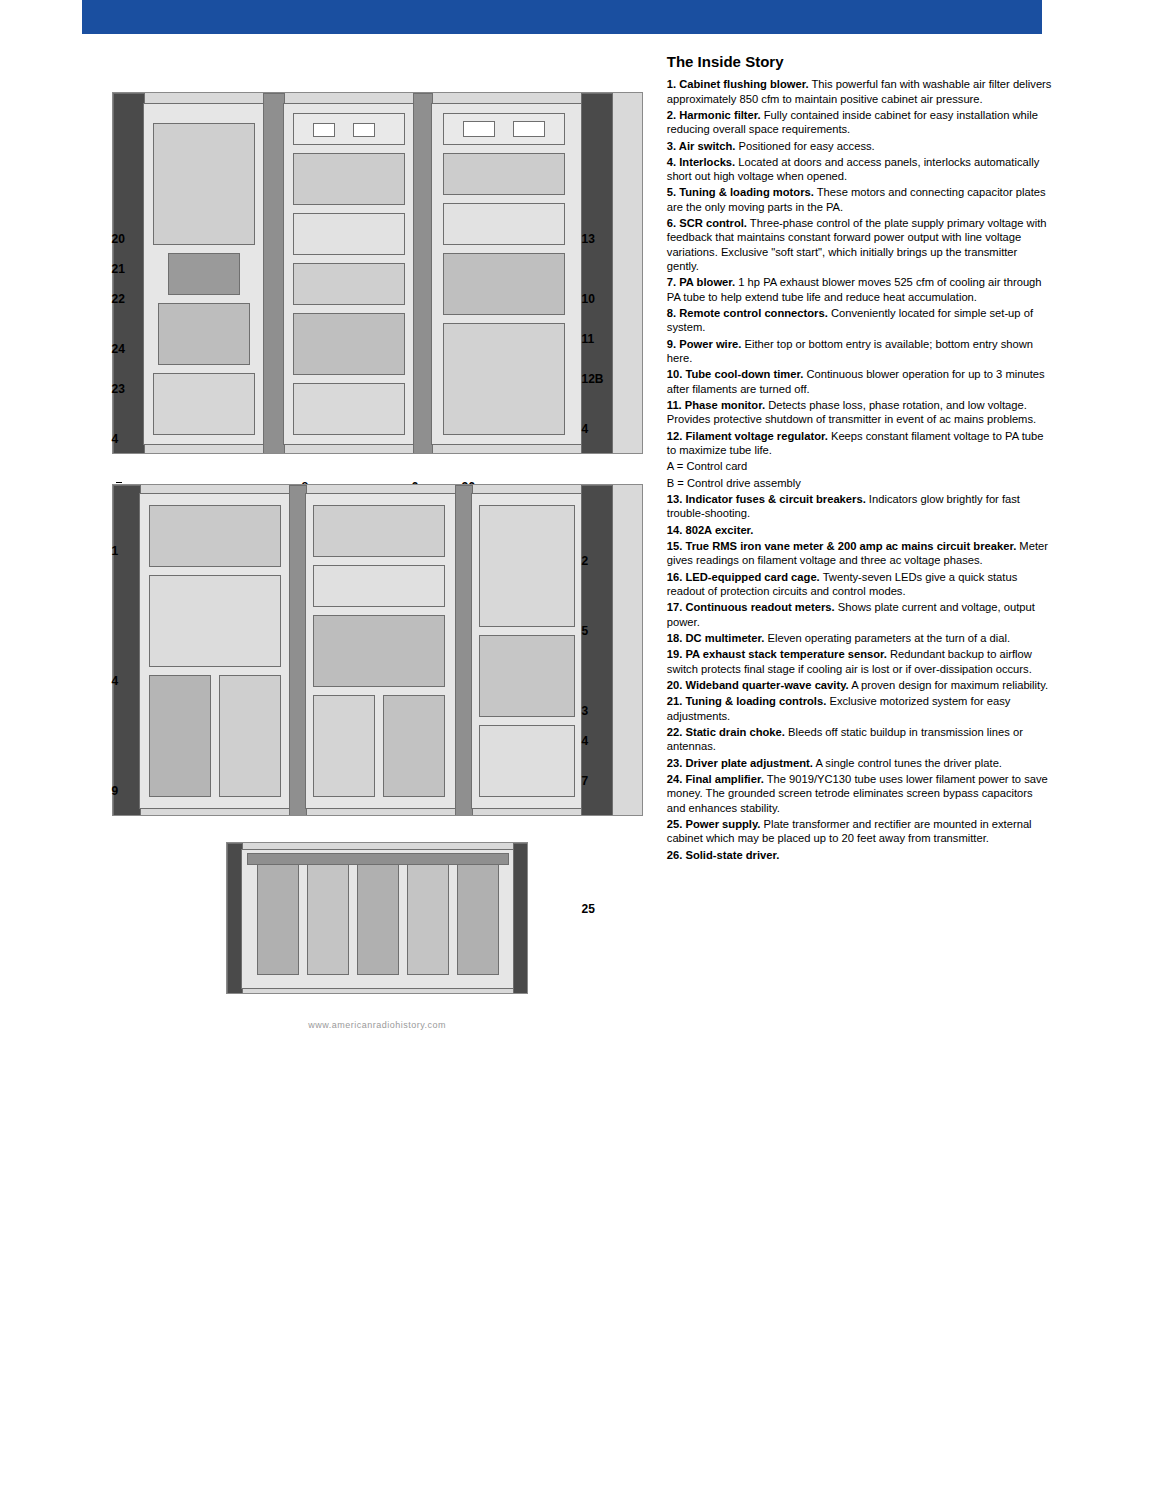4
19
16
18
12A
17
14
15
13
10
11
12B
4
20
21
22
24
23
4
8
6
26
1
4
9
2
5
3
4
7
25
www.americanradiohistory.com
The Inside Story
1. Cabinet flushing blower. This powerful fan with washable air filter delivers approximately 850 cfm to maintain positive cabinet air pressure.
2. Harmonic filter. Fully contained inside cabinet for easy installation while reducing overall space requirements.
3. Air switch. Positioned for easy access.
4. Interlocks. Located at doors and access panels, interlocks automatically short out high voltage when opened.
5. Tuning & loading motors. These motors and connecting capacitor plates are the only moving parts in the PA.
6. SCR control. Three-phase control of the plate supply primary voltage with feedback that maintains constant forward power output with line voltage variations. Exclusive "soft start", which initially brings up the transmitter gently.
7. PA blower. 1 hp PA exhaust blower moves 525 cfm of cooling air through PA tube to help extend tube life and reduce heat accumulation.
8. Remote control connectors. Conveniently located for simple set-up of system.
9. Power wire. Either top or bottom entry is available; bottom entry shown here.
10. Tube cool-down timer. Continuous blower operation for up to 3 minutes after filaments are turned off.
11. Phase monitor. Detects phase loss, phase rotation, and low voltage. Provides protective shutdown of transmitter in event of ac mains problems.
12. Filament voltage regulator. Keeps constant filament voltage to PA tube to maximize tube life.
A = Control card
B = Control drive assembly
13. Indicator fuses & circuit breakers. Indicators glow brightly for fast trouble-shooting.
14. 802A exciter.
15. True RMS iron vane meter & 200 amp ac mains circuit breaker. Meter gives readings on filament voltage and three ac voltage phases.
16. LED-equipped card cage. Twenty-seven LEDs give a quick status readout of protection circuits and control modes.
17. Continuous readout meters. Shows plate current and voltage, output power.
18. DC multimeter. Eleven operating parameters at the turn of a dial.
19. PA exhaust stack temperature sensor. Redundant backup to airflow switch protects final stage if cooling air is lost or if over-dissipation occurs.
20. Wideband quarter-wave cavity. A proven design for maximum reliability.
21. Tuning & loading controls. Exclusive motorized system for easy adjustments.
22. Static drain choke. Bleeds off static buildup in transmission lines or antennas.
23. Driver plate adjustment. A single control tunes the driver plate.
24. Final amplifier. The 9019/YC130 tube uses lower filament power to save money. The grounded screen tetrode eliminates screen bypass capacitors and enhances stability.
25. Power supply. Plate transformer and rectifier are mounted in external cabinet which may be placed up to 20 feet away from transmitter.
26. Solid-state driver.